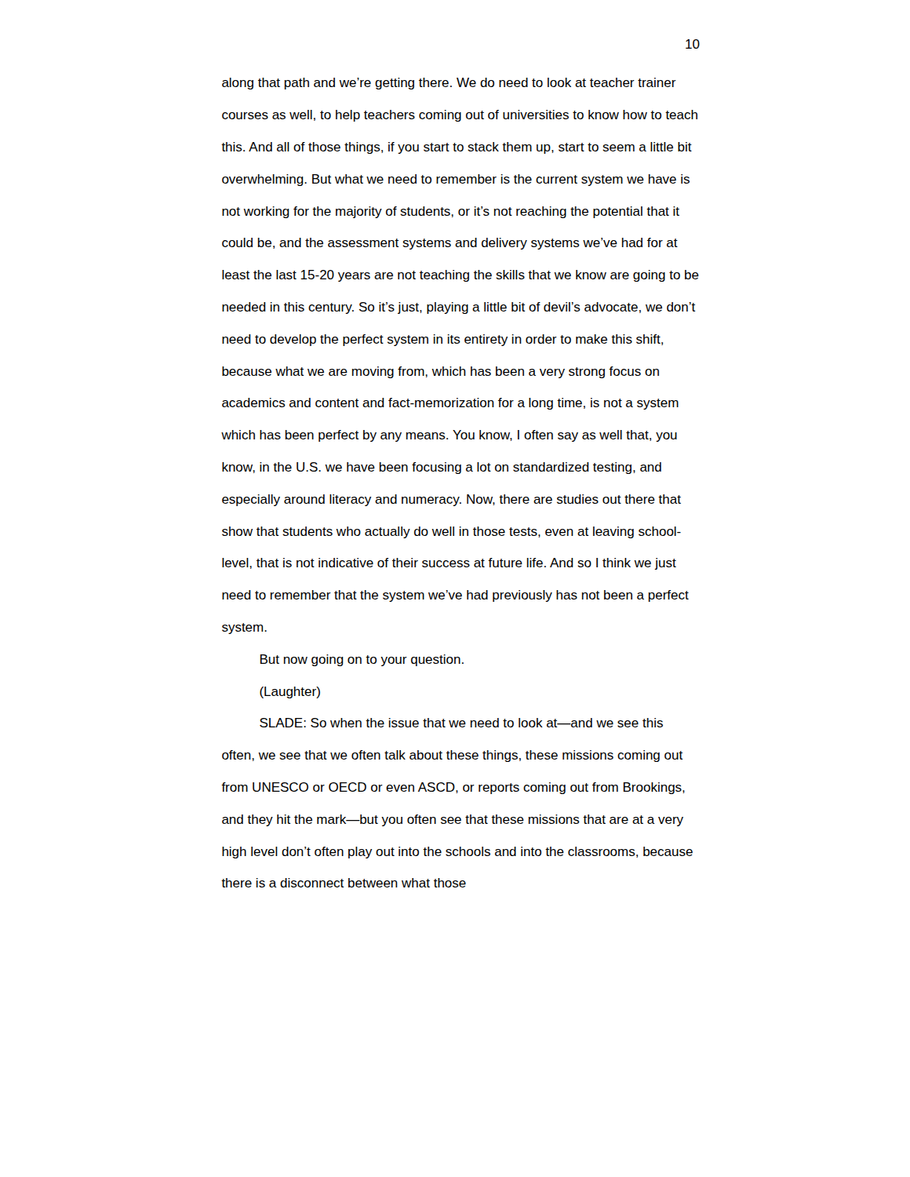10
along that path and we’re getting there. We do need to look at teacher trainer courses as well, to help teachers coming out of universities to know how to teach this. And all of those things, if you start to stack them up, start to seem a little bit overwhelming. But what we need to remember is the current system we have is not working for the majority of students, or it’s not reaching the potential that it could be, and the assessment systems and delivery systems we’ve had for at least the last 15-20 years are not teaching the skills that we know are going to be needed in this century. So it’s just, playing a little bit of devil’s advocate, we don’t need to develop the perfect system in its entirety in order to make this shift, because what we are moving from, which has been a very strong focus on academics and content and fact-memorization for a long time, is not a system which has been perfect by any means. You know, I often say as well that, you know, in the U.S. we have been focusing a lot on standardized testing, and especially around literacy and numeracy. Now, there are studies out there that show that students who actually do well in those tests, even at leaving school-level, that is not indicative of their success at future life. And so I think we just need to remember that the system we’ve had previously has not been a perfect system.
But now going on to your question.
(Laughter)
SLADE: So when the issue that we need to look at—and we see this often, we see that we often talk about these things, these missions coming out from UNESCO or OECD or even ASCD, or reports coming out from Brookings, and they hit the mark—but you often see that these missions that are at a very high level don’t often play out into the schools and into the classrooms, because there is a disconnect between what those